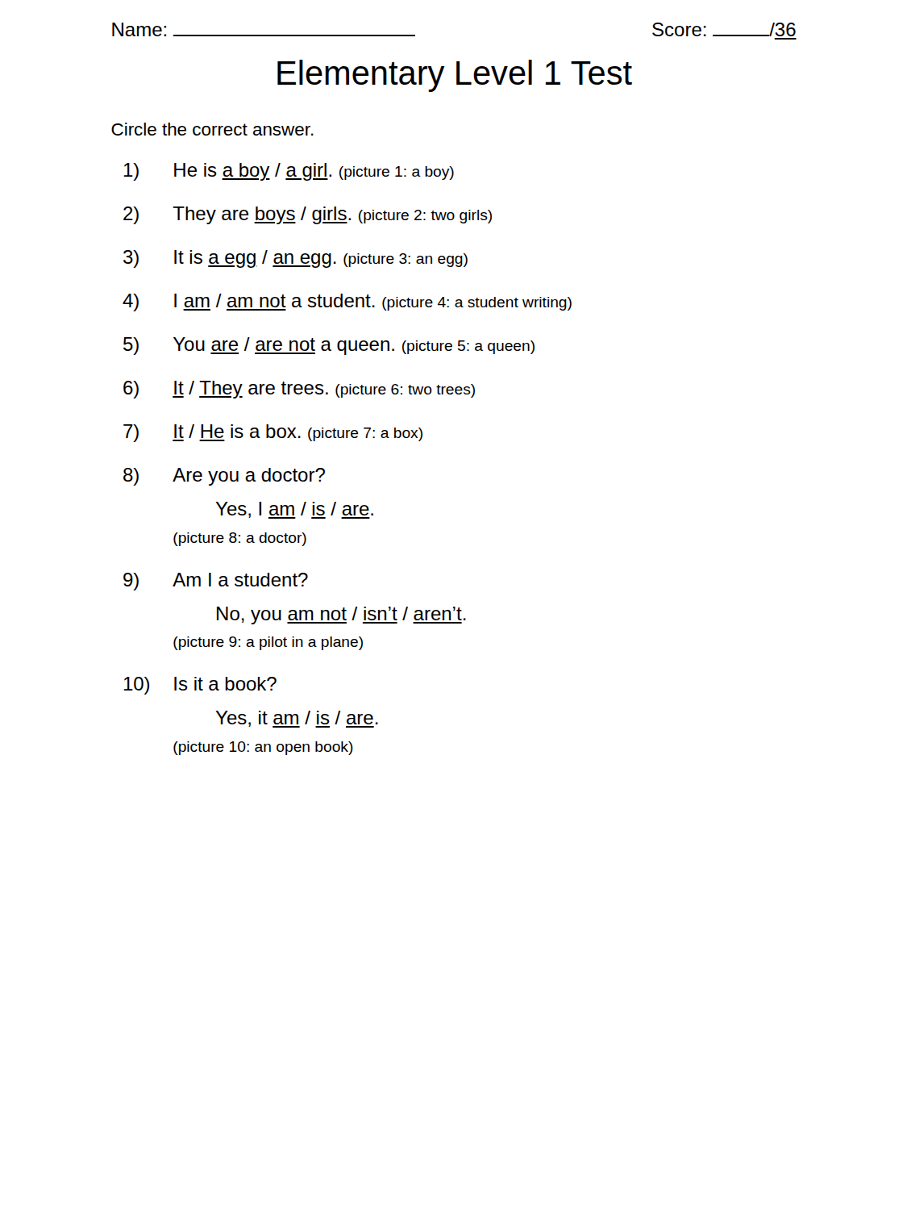Name:
Score: /36
Elementary Level 1 Test
Circle the correct answer.
He is a boy / a girl. (picture 1: a boy)
They are boys / girls. (picture 2: two girls)
It is a egg / an egg. (picture 3: an egg)
I am / am not a student. (picture 4: a student writing)
You are / are not a queen. (picture 5: a queen)
It / They are trees. (picture 6: two trees)
It / He is a box. (picture 7: a box)
Are you a doctor? Yes, I am / is / are. (picture 8: a doctor)
Am I a student? No, you am not / isn’t / aren’t. (picture 9: a pilot in a plane)
Is it a book? Yes, it am / is / are. (picture 10: an open book)